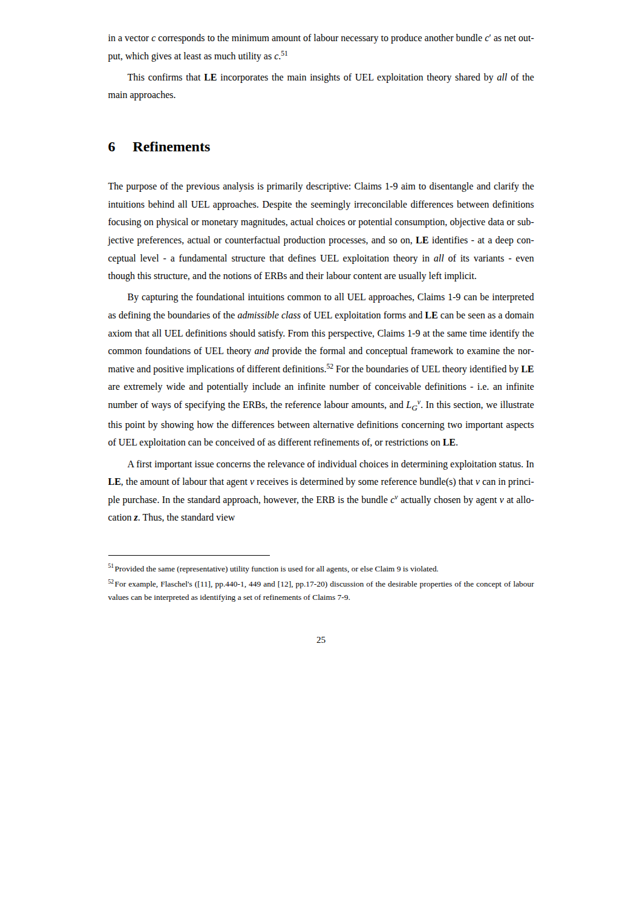in a vector c corresponds to the minimum amount of labour necessary to produce another bundle c′ as net output, which gives at least as much utility as c.51
This confirms that LE incorporates the main insights of UEL exploitation theory shared by all of the main approaches.
6 Refinements
The purpose of the previous analysis is primarily descriptive: Claims 1-9 aim to disentangle and clarify the intuitions behind all UEL approaches. Despite the seemingly irreconcilable differences between definitions focusing on physical or monetary magnitudes, actual choices or potential consumption, objective data or subjective preferences, actual or counterfactual production processes, and so on, LE identifies - at a deep conceptual level - a fundamental structure that defines UEL exploitation theory in all of its variants - even though this structure, and the notions of ERBs and their labour content are usually left implicit.
By capturing the foundational intuitions common to all UEL approaches, Claims 1-9 can be interpreted as defining the boundaries of the admissible class of UEL exploitation forms and LE can be seen as a domain axiom that all UEL definitions should satisfy. From this perspective, Claims 1-9 at the same time identify the common foundations of UEL theory and provide the formal and conceptual framework to examine the normative and positive implications of different definitions.52 For the boundaries of UEL theory identified by LE are extremely wide and potentially include an infinite number of conceivable definitions - i.e. an infinite number of ways of specifying the ERBs, the reference labour amounts, and LGν. In this section, we illustrate this point by showing how the differences between alternative definitions concerning two important aspects of UEL exploitation can be conceived of as different refinements of, or restrictions on LE.
A first important issue concerns the relevance of individual choices in determining exploitation status. In LE, the amount of labour that agent ν receives is determined by some reference bundle(s) that ν can in principle purchase. In the standard approach, however, the ERB is the bundle cν actually chosen by agent ν at allocation z. Thus, the standard view
51Provided the same (representative) utility function is used for all agents, or else Claim 9 is violated.
52For example, Flaschel's ([11], pp.440-1, 449 and [12], pp.17-20) discussion of the desirable properties of the concept of labour values can be interpreted as identifying a set of refinements of Claims 7-9.
25